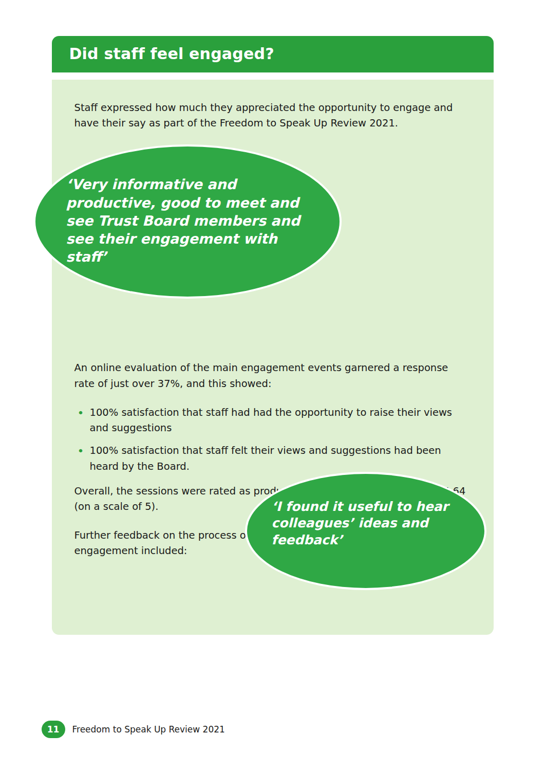Did staff feel engaged?
Staff expressed how much they appreciated the opportunity to engage and have their say as part of the Freedom to Speak Up Review 2021.
‘Very informative and productive, good to meet and see Trust Board members and see their engagement with staff’
An online evaluation of the main engagement events garnered a response rate of just over 37%, and this showed:
100% satisfaction that staff had had the opportunity to raise their views and suggestions
100% satisfaction that staff felt their views and suggestions had been heard by the Board.
Overall, the sessions were rated as productive, with an average rating of 4.64 (on a scale of 5).
Further feedback on the process of staff engagement included:
‘I found it useful to hear colleagues’ ideas and feedback’
11 Freedom to Speak Up Review 2021